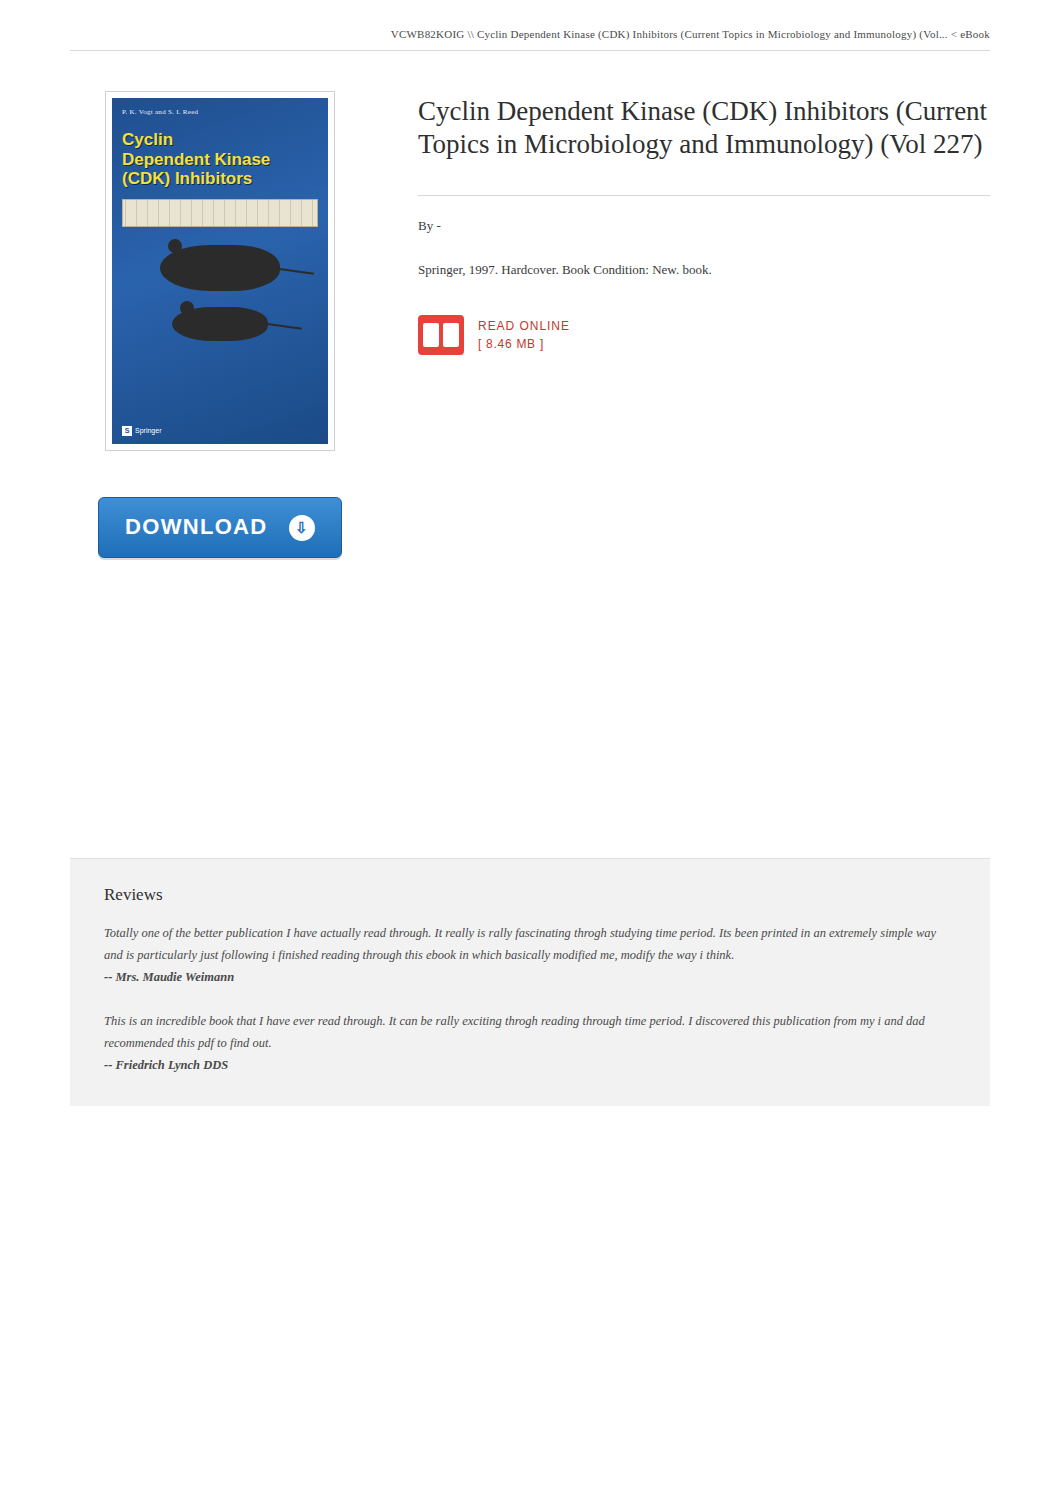VCWB82KOIG \\ Cyclin Dependent Kinase (CDK) Inhibitors (Current Topics in Microbiology and Immunology) (Vol... < eBook
P. K. Vogt and S. I. Reed
Cyclin
Dependent Kinase
(CDK) Inhibitors
SSpringer
DOWNLOAD ⇩
Cyclin Dependent Kinase (CDK) Inhibitors (Current Topics in Microbiology and Immunology) (Vol 227)
By -
Springer, 1997. Hardcover. Book Condition: New. book.
READ ONLINE
[ 8.46 MB ]
Reviews
Totally one of the better publication I have actually read through. It really is rally fascinating throgh studying time period. Its been printed in an extremely simple way and is particularly just following i finished reading through this ebook in which basically modified me, modify the way i think. -- Mrs. Maudie Weimann
This is an incredible book that I have ever read through. It can be rally exciting throgh reading through time period. I discovered this publication from my i and dad recommended this pdf to find out. -- Friedrich Lynch DDS